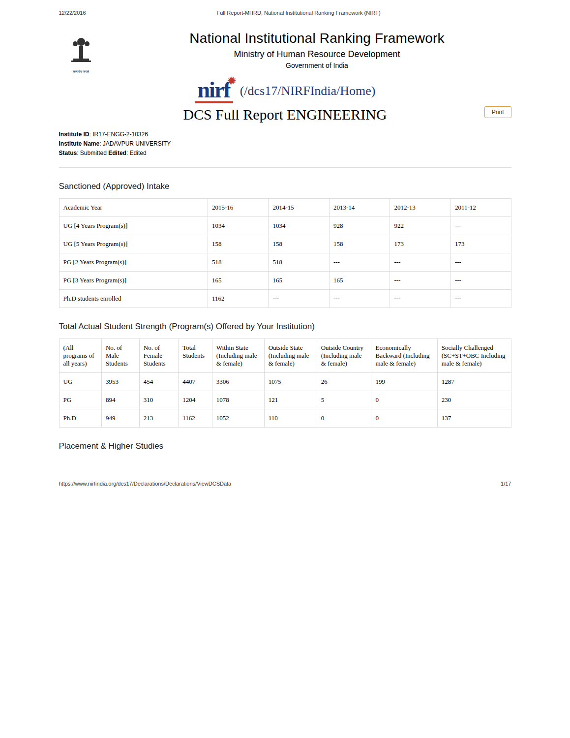12/22/2016
Full Report-MHRD, National Institutional Ranking Framework (NIRF)
सत्यमेव जयते
National Institutional Ranking Framework
Ministry of Human Resource Development
Government of India
nirf✹
(/dcs17/NIRFIndia/Home)
DCS Full Report ENGINEERING
Print
Institute ID: IR17-ENGG-2-10326
Institute Name: JADAVPUR UNIVERSITY
Status: Submitted Edited: Edited
Sanctioned (Approved) Intake
| Academic Year | 2015-16 | 2014-15 | 2013-14 | 2012-13 | 2011-12 |
| --- | --- | --- | --- | --- | --- |
| UG [4 Years Program(s)] | 1034 | 1034 | 928 | 922 | --- |
| UG [5 Years Program(s)] | 158 | 158 | 158 | 173 | 173 |
| PG [2 Years Program(s)] | 518 | 518 | --- | --- | --- |
| PG [3 Years Program(s)] | 165 | 165 | 165 | --- | --- |
| Ph.D students enrolled | 1162 | --- | --- | --- | --- |
Total Actual Student Strength (Program(s) Offered by Your Institution)
| (All programs of all years) | No. of Male Students | No. of Female Students | Total Students | Within State (Including male & female) | Outside State (Including male & female) | Outside Country (Including male & female) | Economically Backward (Including male & female) | Socially Challenged (SC+ST+OBC Including male & female) |
| --- | --- | --- | --- | --- | --- | --- | --- | --- |
| UG | 3953 | 454 | 4407 | 3306 | 1075 | 26 | 199 | 1287 |
| PG | 894 | 310 | 1204 | 1078 | 121 | 5 | 0 | 230 |
| Ph.D | 949 | 213 | 1162 | 1052 | 110 | 0 | 0 | 137 |
Placement & Higher Studies
https://www.nirfindia.org/dcs17/Declarations/Declarations/ViewDCSData
1/17